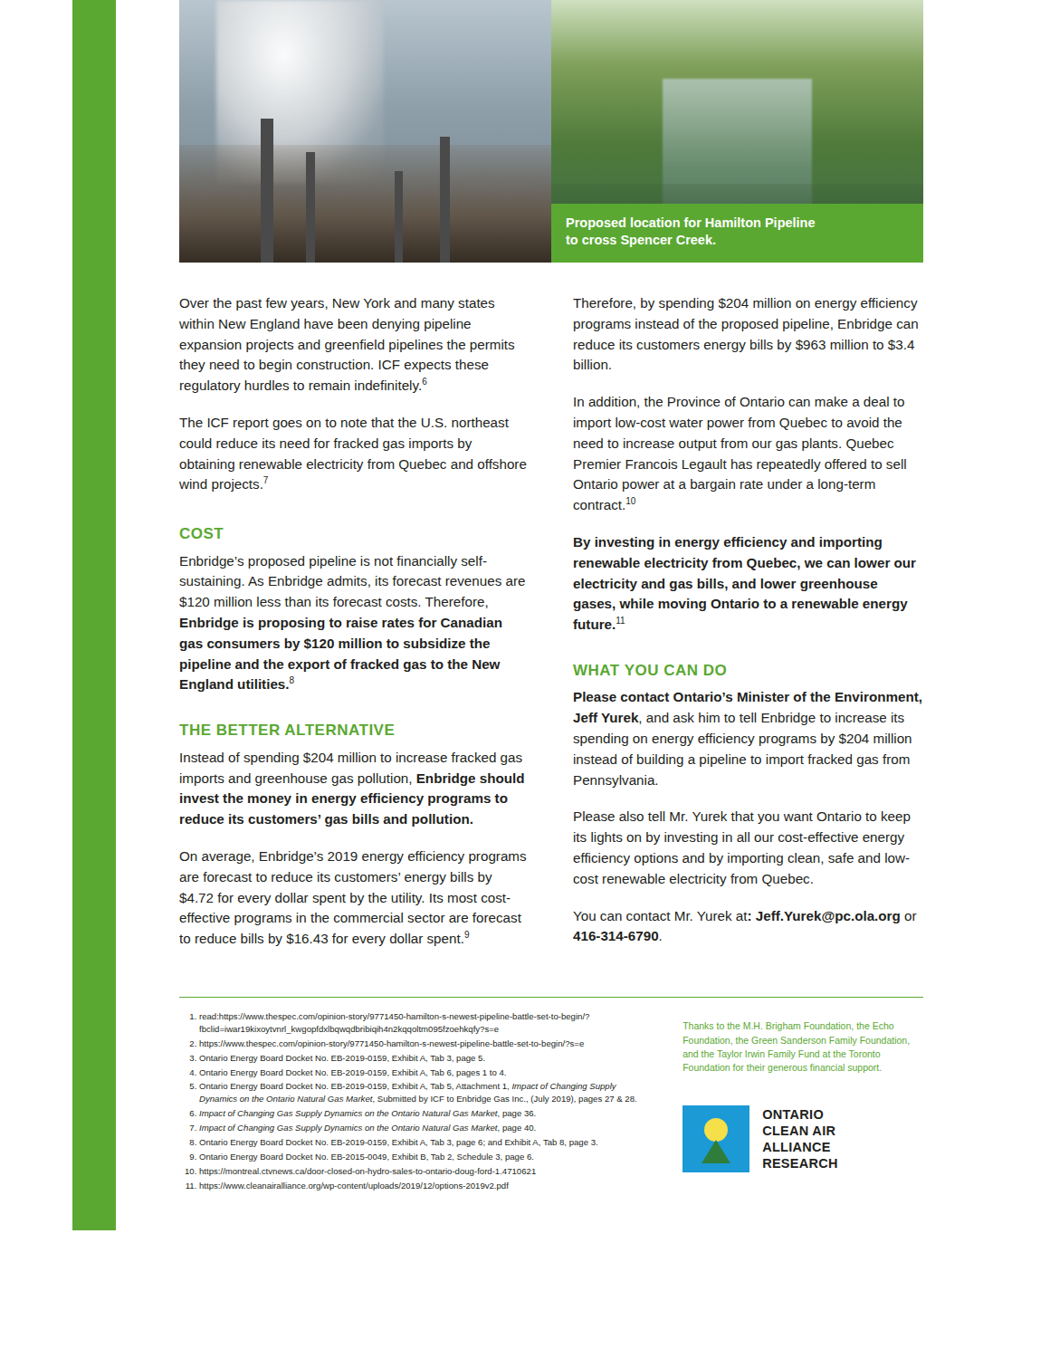Proposed location for Hamilton Pipeline
to cross Spencer Creek.
Over the past few years, New York and many states within New England have been denying pipeline expansion projects and greenfield pipelines the permits they need to begin construction. ICF expects these regulatory hurdles to remain indefinitely.6
The ICF report goes on to note that the U.S. northeast could reduce its need for fracked gas imports by obtaining renewable electricity from Quebec and offshore wind projects.7
COST
Enbridge’s proposed pipeline is not financially self-sustaining. As Enbridge admits, its forecast revenues are $120 million less than its forecast costs. Therefore, Enbridge is proposing to raise rates for Canadian gas consumers by $120 million to subsidize the pipeline and the export of fracked gas to the New England utilities.8
THE BETTER ALTERNATIVE
Instead of spending $204 million to increase fracked gas imports and greenhouse gas pollution, Enbridge should invest the money in energy efficiency programs to reduce its customers’ gas bills and pollution.
On average, Enbridge’s 2019 energy efficiency programs are forecast to reduce its customers’ energy bills by $4.72 for every dollar spent by the utility. Its most cost-effective programs in the commercial sector are forecast to reduce bills by $16.43 for every dollar spent.9
Therefore, by spending $204 million on energy efficiency programs instead of the proposed pipeline, Enbridge can reduce its customers energy bills by $963 million to $3.4 billion.
In addition, the Province of Ontario can make a deal to import low-cost water power from Quebec to avoid the need to increase output from our gas plants. Quebec Premier Francois Legault has repeatedly offered to sell Ontario power at a bargain rate under a long-term contract.10
By investing in energy efficiency and importing renewable electricity from Quebec, we can lower our electricity and gas bills, and lower greenhouse gases, while moving Ontario to a renewable energy future.11
WHAT YOU CAN DO
Please contact Ontario’s Minister of the Environment, Jeff Yurek, and ask him to tell Enbridge to increase its spending on energy efficiency programs by $204 million instead of building a pipeline to import fracked gas from Pennsylvania.
Please also tell Mr. Yurek that you want Ontario to keep its lights on by investing in all our cost-effective energy efficiency options and by importing clean, safe and low-cost renewable electricity from Quebec.
You can contact Mr. Yurek at: Jeff.Yurek@pc.ola.org or 416-314-6790.
read:https://www.thespec.com/opinion-story/9771450-hamilton-s-newest-pipeline-battle-set-to-begin/?fbclid=iwar19kixoytvnrl_kwgopfdxlbqwqdbribiqih4n2kqqoltm095fzoehkqfy?s=e
https://www.thespec.com/opinion-story/9771450-hamilton-s-newest-pipeline-battle-set-to-begin/?s=e
Ontario Energy Board Docket No. EB-2019-0159, Exhibit A, Tab 3, page 5.
Ontario Energy Board Docket No. EB-2019-0159, Exhibit A, Tab 6, pages 1 to 4.
Ontario Energy Board Docket No. EB-2019-0159, Exhibit A, Tab 5, Attachment 1, Impact of Changing Supply Dynamics on the Ontario Natural Gas Market, Submitted by ICF to Enbridge Gas Inc., (July 2019), pages 27 & 28.
Impact of Changing Gas Supply Dynamics on the Ontario Natural Gas Market, page 36.
Impact of Changing Gas Supply Dynamics on the Ontario Natural Gas Market, page 40.
Ontario Energy Board Docket No. EB-2019-0159, Exhibit A, Tab 3, page 6; and Exhibit A, Tab 8, page 3.
Ontario Energy Board Docket No. EB-2015-0049, Exhibit B, Tab 2, Schedule 3, page 6.
https://montreal.ctvnews.ca/door-closed-on-hydro-sales-to-ontario-doug-ford-1.4710621
https://www.cleanairalliance.org/wp-content/uploads/2019/12/options-2019v2.pdf
Thanks to the M.H. Brigham Foundation, the Echo Foundation, the Green Sanderson Family Foundation, and the Taylor Irwin Family Fund at the Toronto Foundation for their generous financial support.
ONTARIO
CLEAN AIR
ALLIANCE
RESEARCH